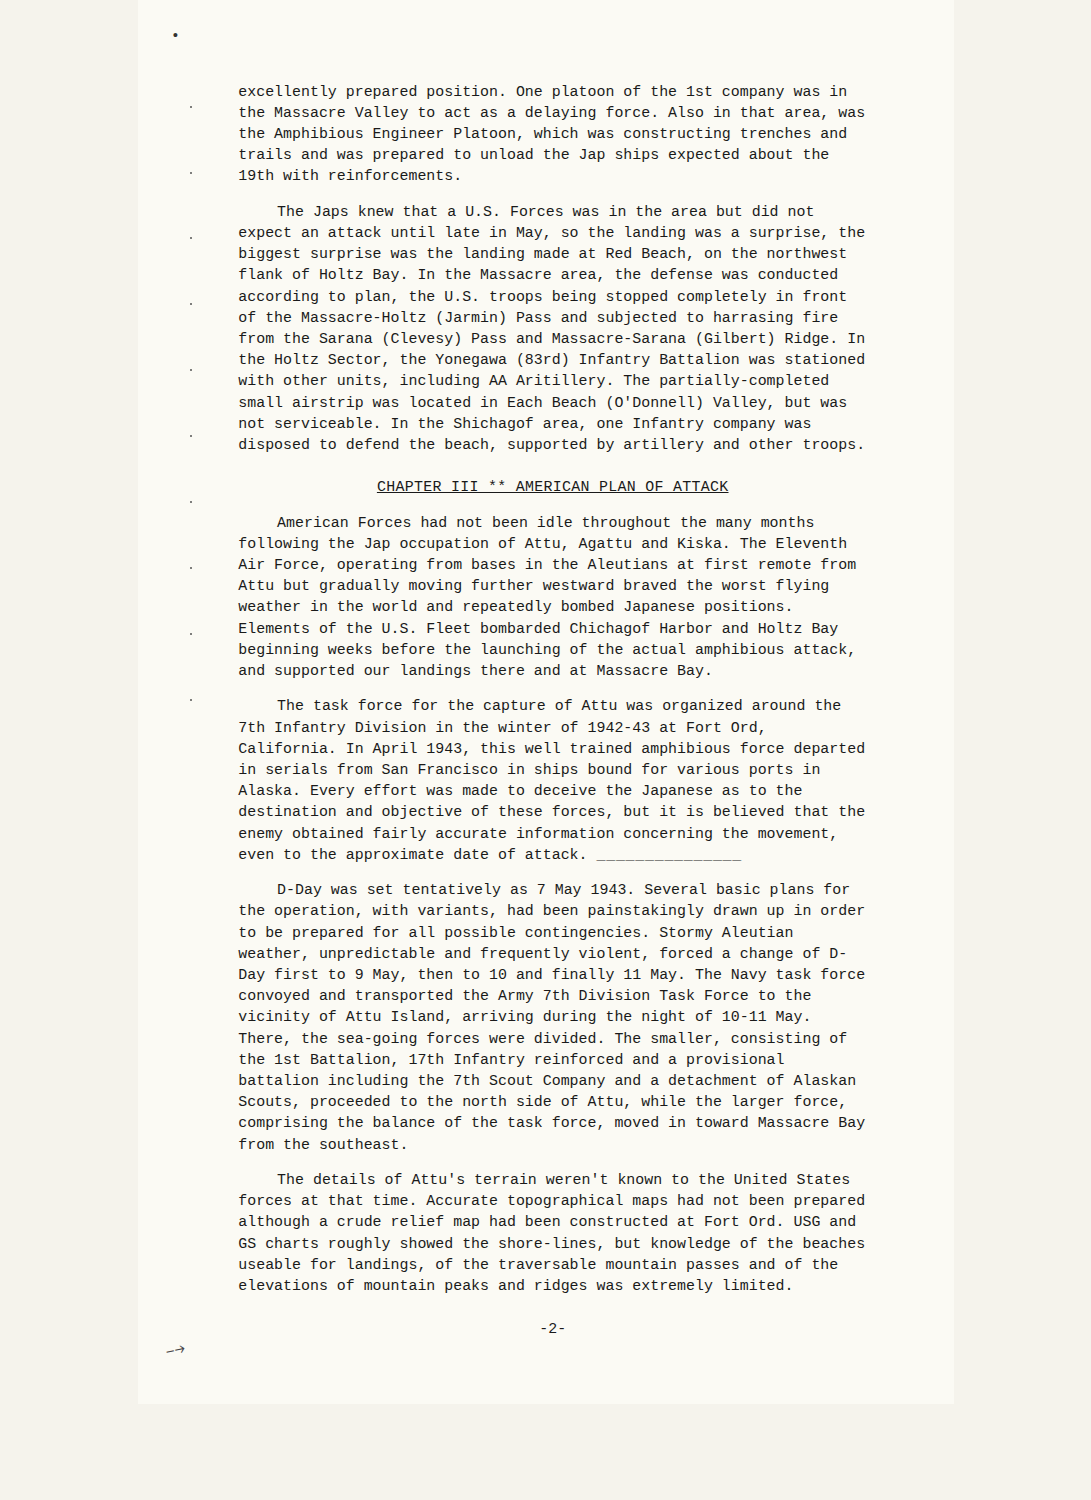•
excellently prepared position. One platoon of the 1st company was in the Massacre Valley to act as a delaying force. Also in that area, was the Amphibious Engineer Platoon, which was constructing trenches and trails and was prepared to unload the Jap ships expected about the 19th with reinforcements.
The Japs knew that a U.S. Forces was in the area but did not expect an attack until late in May, so the landing was a surprise, the biggest surprise was the landing made at Red Beach, on the northwest flank of Holtz Bay. In the Massacre area, the defense was conducted according to plan, the U.S. troops being stopped completely in front of the Massacre-Holtz (Jarmin) Pass and subjected to harrasing fire from the Sarana (Clevesy) Pass and Massacre-Sarana (Gilbert) Ridge. In the Holtz Sector, the Yonegawa (83rd) Infantry Battalion was stationed with other units, including AA Aritillery. The partially-completed small airstrip was located in Each Beach (O'Donnell) Valley, but was not serviceable. In the Shichagof area, one Infantry company was disposed to defend the beach, supported by artillery and other troops.
CHAPTER III ** AMERICAN PLAN OF ATTACK
American Forces had not been idle throughout the many months following the Jap occupation of Attu, Agattu and Kiska. The Eleventh Air Force, operating from bases in the Aleutians at first remote from Attu but gradually moving further westward braved the worst flying weather in the world and repeatedly bombed Japanese positions. Elements of the U.S. Fleet bombarded Chichagof Harbor and Holtz Bay beginning weeks before the launching of the actual amphibious attack, and supported our landings there and at Massacre Bay.
The task force for the capture of Attu was organized around the 7th Infantry Division in the winter of 1942-43 at Fort Ord, California. In April 1943, this well trained amphibious force departed in serials from San Francisco in ships bound for various ports in Alaska. Every effort was made to deceive the Japanese as to the destination and objective of these forces, but it is believed that the enemy obtained fairly accurate information concerning the movement, even to the approximate date of attack. _______________
D-Day was set tentatively as 7 May 1943. Several basic plans for the operation, with variants, had been painstakingly drawn up in order to be prepared for all possible contingencies. Stormy Aleutian weather, unpredictable and frequently violent, forced a change of D-Day first to 9 May, then to 10 and finally 11 May. The Navy task force convoyed and transported the Army 7th Division Task Force to the vicinity of Attu Island, arriving during the night of 10-11 May. There, the sea-going forces were divided. The smaller, consisting of the 1st Battalion, 17th Infantry reinforced and a provisional battalion including the 7th Scout Company and a detachment of Alaskan Scouts, proceeded to the north side of Attu, while the larger force, comprising the balance of the task force, moved in toward Massacre Bay from the southeast.
The details of Attu's terrain weren't known to the United States forces at that time. Accurate topographical maps had not been prepared although a crude relief map had been constructed at Fort Ord. USG and GS charts roughly showed the shore-lines, but knowledge of the beaches useable for landings, of the traversable mountain passes and of the elevations of mountain peaks and ridges was extremely limited.
-2-
⤍